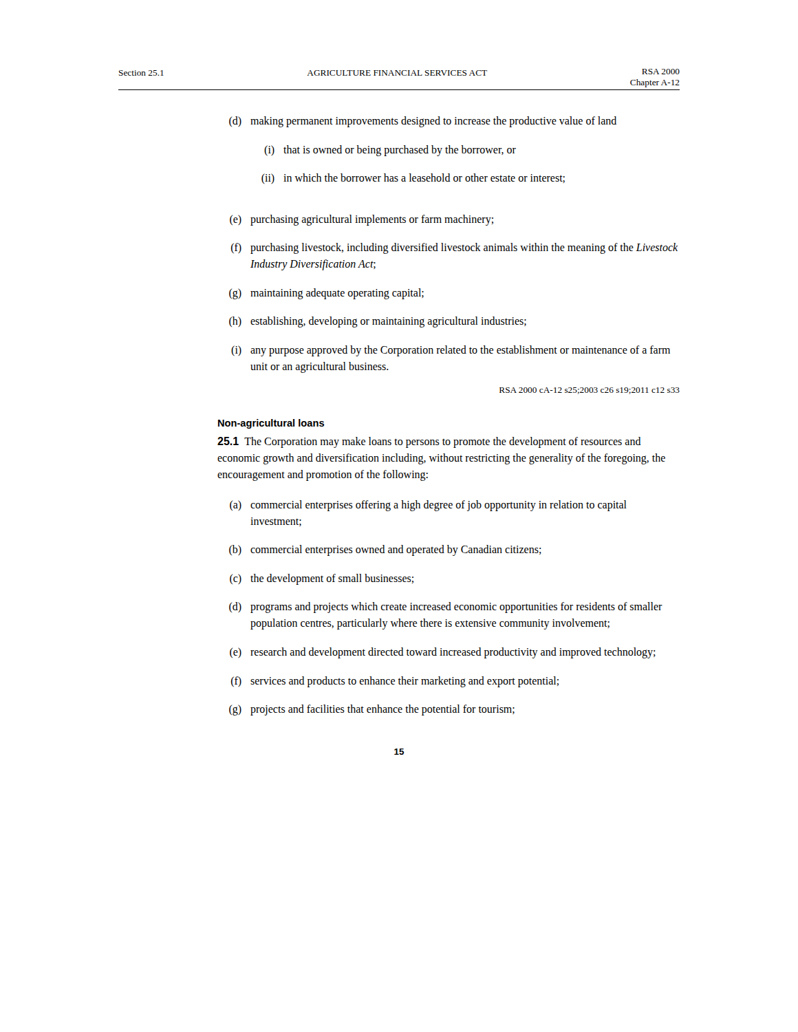Section 25.1
AGRICULTURE FINANCIAL SERVICES ACT
RSA 2000
Chapter A-12
(d) making permanent improvements designed to increase the productive value of land
(i) that is owned or being purchased by the borrower, or
(ii) in which the borrower has a leasehold or other estate or interest;
(e) purchasing agricultural implements or farm machinery;
(f) purchasing livestock, including diversified livestock animals within the meaning of the Livestock Industry Diversification Act;
(g) maintaining adequate operating capital;
(h) establishing, developing or maintaining agricultural industries;
(i) any purpose approved by the Corporation related to the establishment or maintenance of a farm unit or an agricultural business.
RSA 2000 cA-12 s25;2003 c26 s19;2011 c12 s33
Non-agricultural loans
25.1 The Corporation may make loans to persons to promote the development of resources and economic growth and diversification including, without restricting the generality of the foregoing, the encouragement and promotion of the following:
(a) commercial enterprises offering a high degree of job opportunity in relation to capital investment;
(b) commercial enterprises owned and operated by Canadian citizens;
(c) the development of small businesses;
(d) programs and projects which create increased economic opportunities for residents of smaller population centres, particularly where there is extensive community involvement;
(e) research and development directed toward increased productivity and improved technology;
(f) services and products to enhance their marketing and export potential;
(g) projects and facilities that enhance the potential for tourism;
15